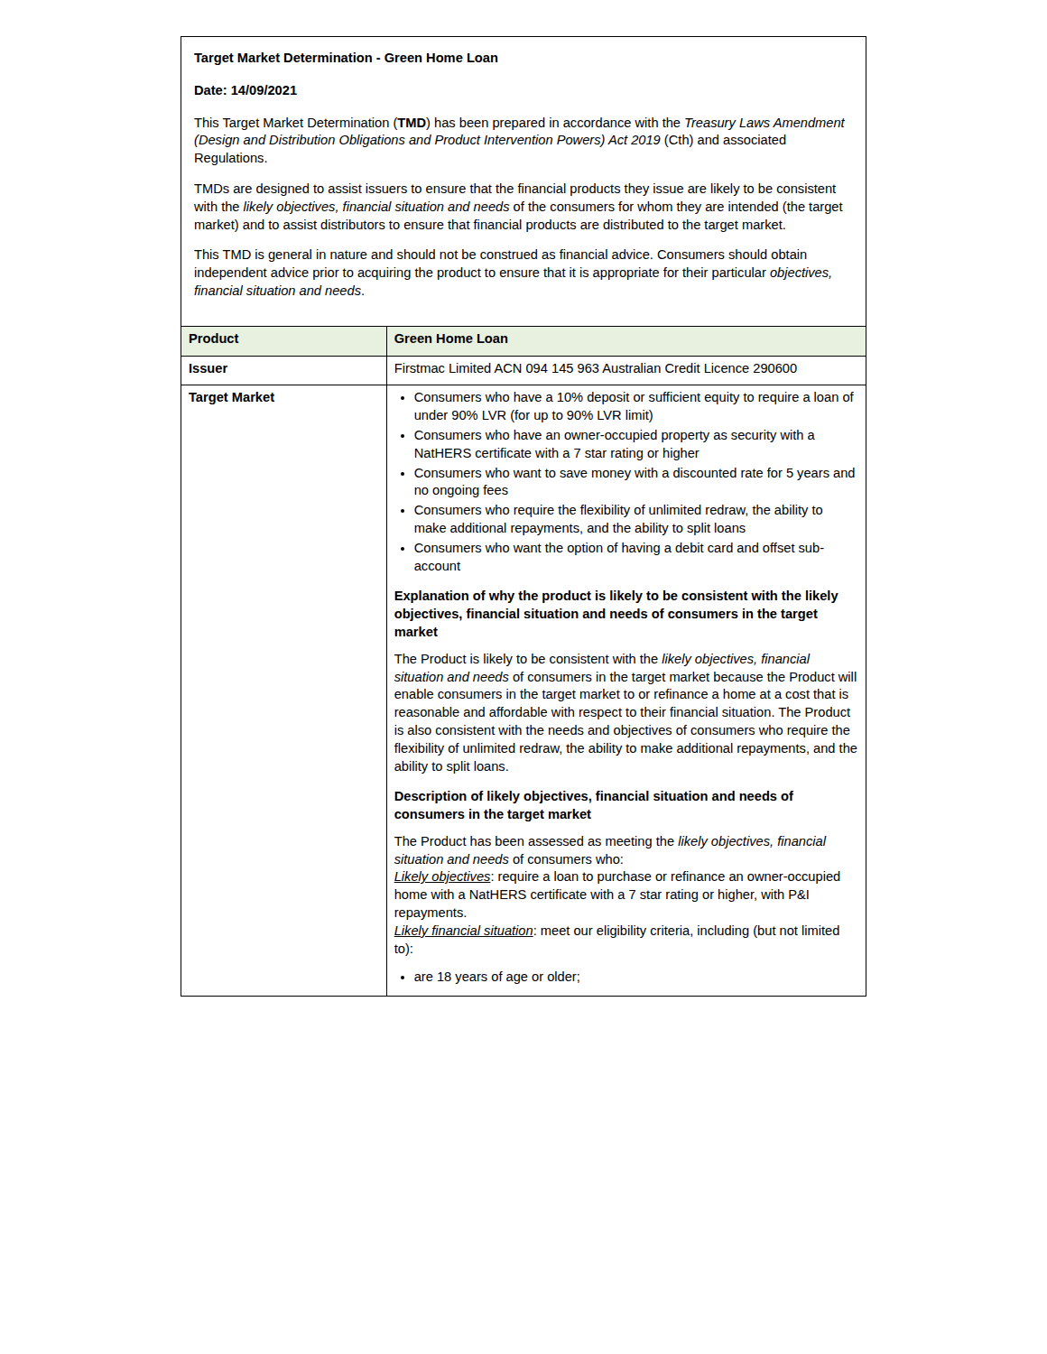Target Market Determination - Green Home Loan
Date: 14/09/2021
This Target Market Determination (TMD) has been prepared in accordance with the Treasury Laws Amendment (Design and Distribution Obligations and Product Intervention Powers) Act 2019 (Cth) and associated Regulations.
TMDs are designed to assist issuers to ensure that the financial products they issue are likely to be consistent with the likely objectives, financial situation and needs of the consumers for whom they are intended (the target market) and to assist distributors to ensure that financial products are distributed to the target market.
This TMD is general in nature and should not be construed as financial advice. Consumers should obtain independent advice prior to acquiring the product to ensure that it is appropriate for their particular objectives, financial situation and needs.
| Product | Green Home Loan |
| Issuer | Firstmac Limited ACN 094 145 963 Australian Credit Licence 290600 |
| Target Market | Consumers who have a 10% deposit or sufficient equity to require a loan of under 90% LVR (for up to 90% LVR limit) Consumers who have an owner-occupied property as security with a NatHERS certificate with a 7 star rating or higher Consumers who want to save money with a discounted rate for 5 years and no ongoing fees Consumers who require the flexibility of unlimited redraw, the ability to make additional repayments, and the ability to split loans Consumers who want the option of having a debit card and offset sub-account Explanation of why the product is likely to be consistent with the likely objectives, financial situation and needs of consumers in the target market The Product is likely to be consistent with the likely objectives, financial situation and needs of consumers in the target market because the Product will enable consumers in the target market to or refinance a home at a cost that is reasonable and affordable with respect to their financial situation. The Product is also consistent with the needs and objectives of consumers who require the flexibility of unlimited redraw, the ability to make additional repayments, and the ability to split loans. Description of likely objectives, financial situation and needs of consumers in the target market The Product has been assessed as meeting the likely objectives, financial situation and needs of consumers who: Likely objectives : require a loan to purchase or refinance an owner-occupied home with a NatHERS certificate with a 7 star rating or higher, with P&I repayments. Likely financial situation : meet our eligibility criteria, including (but not limited to): are 18 years of age or older; |